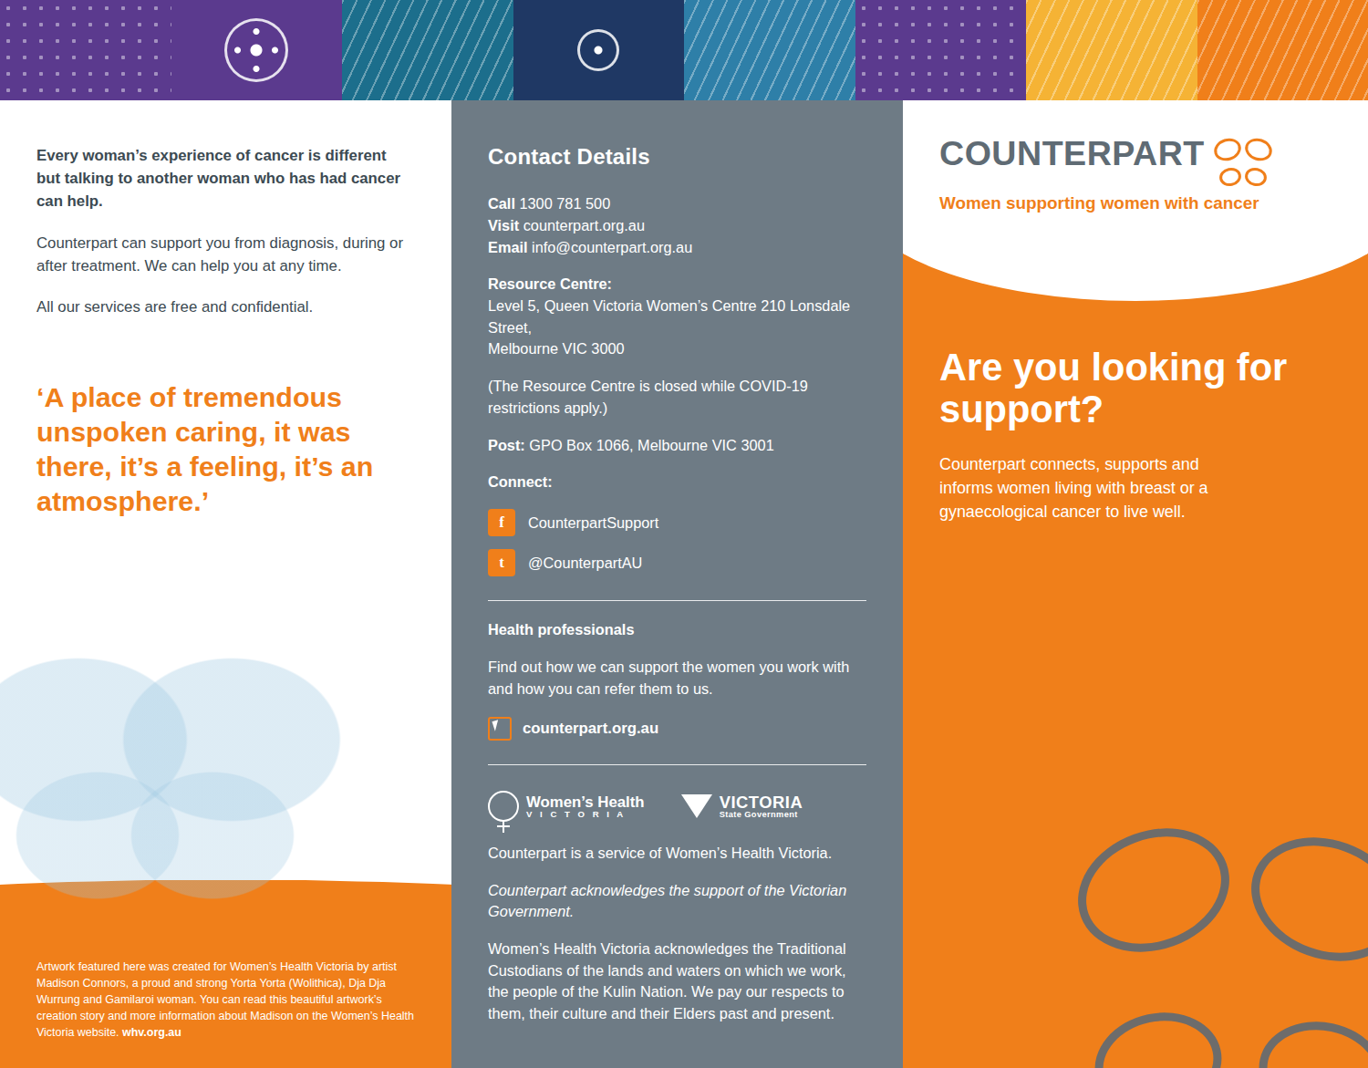Every woman’s experience of cancer is different but talking to another woman who has had cancer can help.
Counterpart can support you from diagnosis, during or after treatment. We can help you at any time.
All our services are free and confidential.
‘A place of tremendous unspoken caring, it was there, it’s a feeling, it’s an atmosphere.’
Artwork featured here was created for Women’s Health Victoria by artist Madison Connors, a proud and strong Yorta Yorta (Wolithica), Dja Dja Wurrung and Gamilaroi woman. You can read this beautiful artwork’s creation story and more information about Madison on the Women’s Health Victoria website. whv.org.au
Contact Details
Call 1300 781 500
Visit counterpart.org.au
Email info@counterpart.org.au
Resource Centre:
Level 5, Queen Victoria Women’s Centre 210 Lonsdale Street,
Melbourne VIC 3000
(The Resource Centre is closed while COVID-19 restrictions apply.)
Post: GPO Box 1066, Melbourne VIC 3001
Connect:
f CounterpartSupport
t @CounterpartAU
Health professionals
Find out how we can support the women you work with and how you can refer them to us.
counterpart.org.au
Women’s HealthV I C T O R I A
VICTORIAState Government
Counterpart is a service of Women’s Health Victoria.
Counterpart acknowledges the support of the Victorian Government.
Women’s Health Victoria acknowledges the Traditional Custodians of the lands and waters on which we work, the people of the Kulin Nation. We pay our respects to them, their culture and their Elders past and present.
COUNTERPART
Women supporting women with cancer
Are you looking for support?
Counterpart connects, supports and informs women living with breast or a gynaecological cancer to live well.